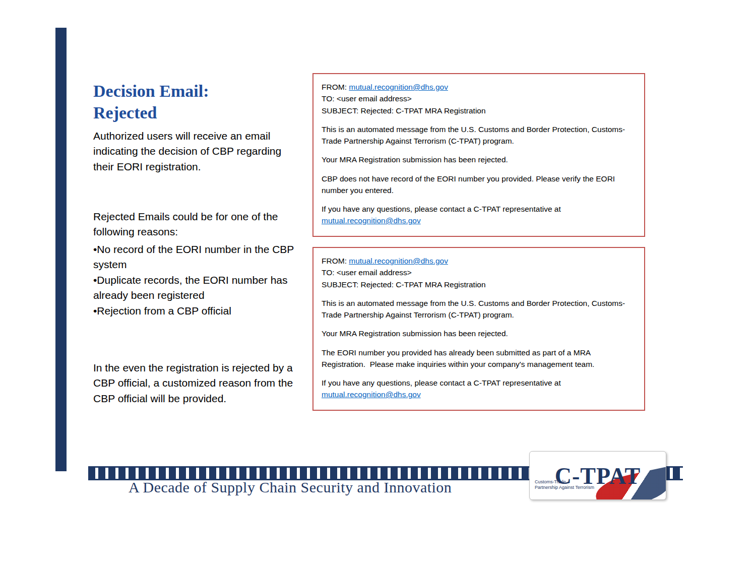Decision Email:
Rejected
Authorized users will receive an email indicating the decision of CBP regarding their EORI registration.
Rejected Emails could be for one of the following reasons:
•No record of the EORI number in the CBP system
•Duplicate records, the EORI number has already been registered
•Rejection from a CBP official
In the even the registration is rejected by a CBP official, a customized reason from the CBP official will be provided.
FROM: mutual.recognition@dhs.gov
TO: <user email address>
SUBJECT: Rejected: C-TPAT MRA Registration
This is an automated message from the U.S. Customs and Border Protection, Customs-Trade Partnership Against Terrorism (C-TPAT) program.
Your MRA Registration submission has been rejected.
CBP does not have record of the EORI number you provided. Please verify the EORI number you entered.
If you have any questions, please contact a C-TPAT representative at mutual.recognition@dhs.gov
FROM: mutual.recognition@dhs.gov
TO: <user email address>
SUBJECT: Rejected: C-TPAT MRA Registration
This is an automated message from the U.S. Customs and Border Protection, Customs-Trade Partnership Against Terrorism (C-TPAT) program.
Your MRA Registration submission has been rejected.
The EORI number you provided has already been submitted as part of a MRA Registration. Please make inquiries within your company's management team.
If you have any questions, please contact a C-TPAT representative at mutual.recognition@dhs.gov
A Decade of Supply Chain Security and Innovation
9
C-TPAT
Customs-Trade
Partnership Against Terrorism